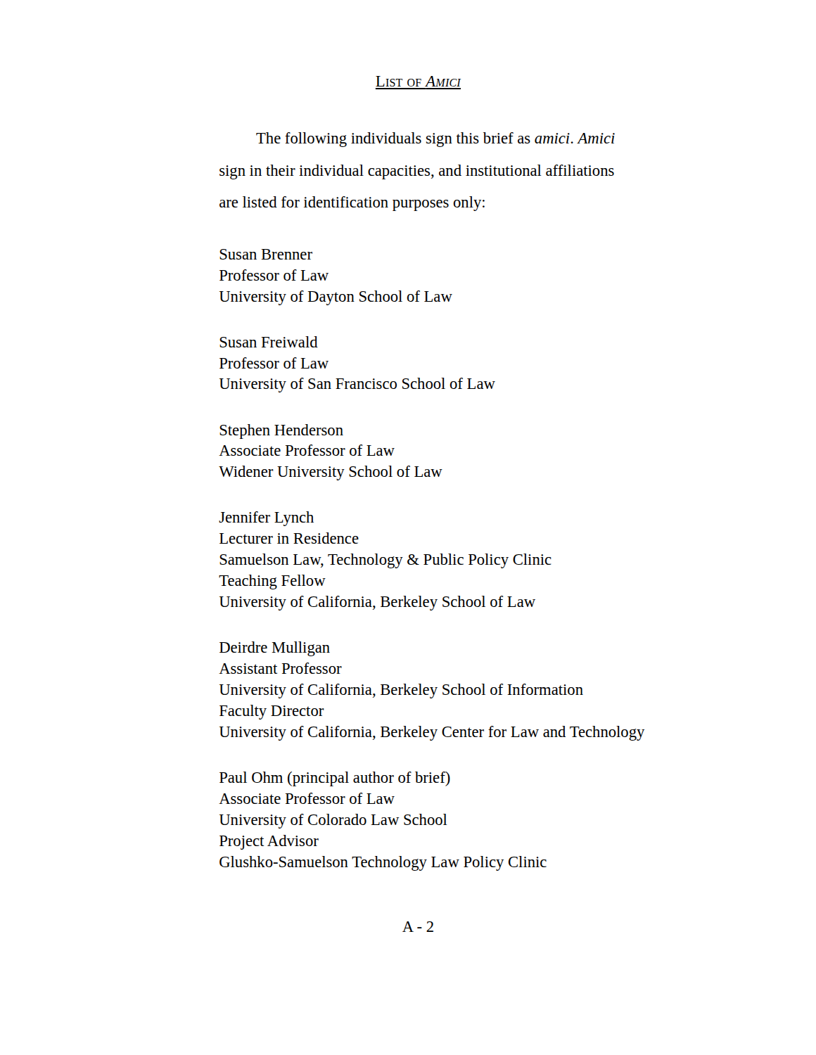List of Amici
The following individuals sign this brief as amici. Amici sign in their individual capacities, and institutional affiliations are listed for identification purposes only:
Susan Brenner
Professor of Law
University of Dayton School of Law
Susan Freiwald
Professor of Law
University of San Francisco School of Law
Stephen Henderson
Associate Professor of Law
Widener University School of Law
Jennifer Lynch
Lecturer in Residence
Samuelson Law, Technology & Public Policy Clinic
Teaching Fellow
University of California, Berkeley School of Law
Deirdre Mulligan
Assistant Professor
University of California, Berkeley School of Information
Faculty Director
University of California, Berkeley Center for Law and Technology
Paul Ohm (principal author of brief)
Associate Professor of Law
University of Colorado Law School
Project Advisor
Glushko-Samuelson Technology Law Policy Clinic
A - 2